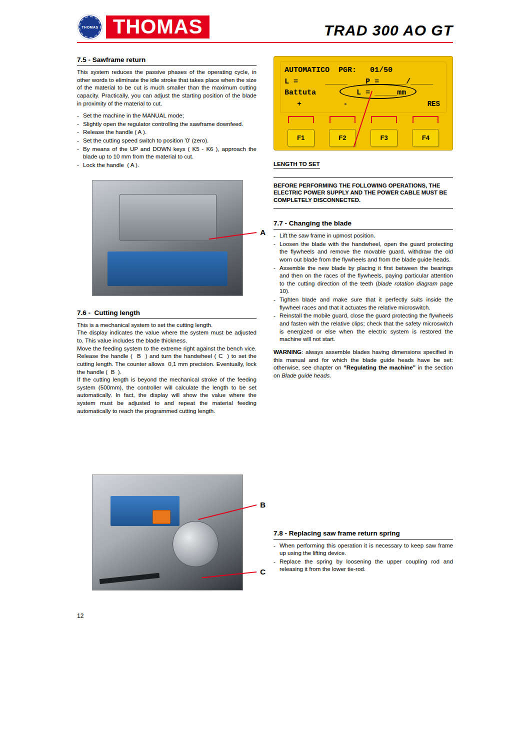THOMAS
THOMAS
TRAD 300 AO GT
7.5 - Sawframe return
This system reduces the passive phases of the operating cycle, in other words to eliminate the idle stroke that takes place when the size of the material to be cut is much smaller than the maximum cutting capacity. Practically, you can adjust the starting position of the blade in proximity of the material to cut.
Set the machine in the MANUAL mode;
Slightly open the regulator controlling the sawframe downfeed.
Release the handle ( A ).
Set the cutting speed switch to position '0' (zero).
By means of the UP and DOWN keys ( K5 - K6 ), approach the blade up to 10 mm from the material to cut.
Lock the handle ( A ).
A
7.6 - Cutting length
This is a mechanical system to set the cutting length.
The display indicates the value where the system must be adjusted to. This value includes the blade thickness.
Move the feeding system to the extreme right against the bench vice. Release the handle ( B ) and turn the handwheel ( C ) to set the cutting length. The counter allows 0,1 mm precision. Eventually, lock the handle ( B ).
If the cutting length is beyond the mechanical stroke of the feeding system (500mm), the controller will calculate the length to be set automatically. In fact, the display will show the value where the system must be adjusted to and repeat the material feeding automatically to reach the programmed cutting length.
B
C
AUTOMATICO PGR: 01/50
L = _____ P = _____/_____
Battuta L = _____mm
+ - RES
F1
F2
F3
F4
LENGTH TO SET
BEFORE PERFORMING THE FOLLOWING OPERATIONS, THE ELECTRIC POWER SUPPLY AND THE POWER CABLE MUST BE COMPLETELY DISCONNECTED.
7.7 - Changing the blade
Lift the saw frame in upmost position.
Loosen the blade with the handwheel, open the guard protecting the flywheels and remove the movable guard, withdraw the old worn out blade from the flywheels and from the blade guide heads.
Assemble the new blade by placing it first between the bearings and then on the races of the flywheels, paying particular attention to the cutting direction of the teeth (blade rotation diagram page 10).
Tighten blade and make sure that it perfectly suits inside the flywheel races and that it actuates the relative microswitch.
Reinstall the mobile guard, close the guard protecting the flywheels and fasten with the relative clips; check that the safety microswitch is energized or else when the electric system is restored the machine will not start.
WARNING: always assemble blades having dimensions specified in this manual and for which the blade guide heads have be set: otherwise, see chapter on “Regulating the machine” in the section on Blade guide heads.
7.8 - Replacing saw frame return spring
When performing this operation it is necessary to keep saw frame up using the lifting device.
Replace the spring by loosening the upper coupling rod and releasing it from the lower tie-rod.
12